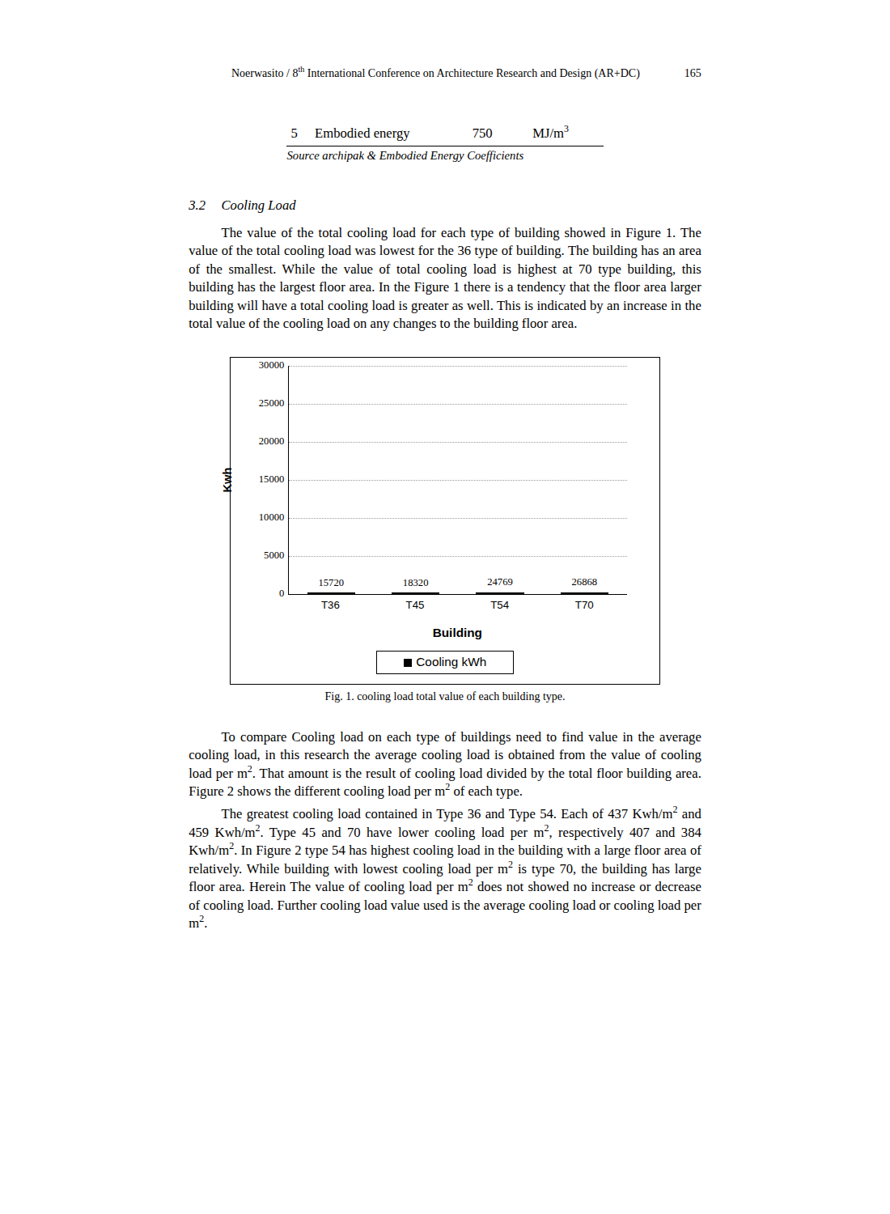Noerwasito / 8th International Conference on Architecture Research and Design (AR+DC) 165
| 5 | Embodied energy | 750 | MJ/m 3 |
Source archipak & Embodied Energy Coefficients
3.2 Cooling Load
The value of the total cooling load for each type of building showed in Figure 1. The value of the total cooling load was lowest for the 36 type of building. The building has an area of the smallest. While the value of total cooling load is highest at 70 type building, this building has the largest floor area. In the Figure 1 there is a tendency that the floor area larger building will have a total cooling load is greater as well. This is indicated by an increase in the total value of the cooling load on any changes to the building floor area.
Kwh
30000
25000
20000
15000
10000
5000
0
15720
18320
24769
26868
T36 T45 T54 T70
Building
Cooling kWh
Fig. 1. cooling load total value of each building type.
To compare Cooling load on each type of buildings need to find value in the average cooling load, in this research the average cooling load is obtained from the value of cooling load per m2. That amount is the result of cooling load divided by the total floor building area. Figure 2 shows the different cooling load per m2 of each type.
The greatest cooling load contained in Type 36 and Type 54. Each of 437 Kwh/m2 and 459 Kwh/m2. Type 45 and 70 have lower cooling load per m2, respectively 407 and 384 Kwh/m2. In Figure 2 type 54 has highest cooling load in the building with a large floor area of relatively. While building with lowest cooling load per m2 is type 70, the building has large floor area. Herein The value of cooling load per m2 does not showed no increase or decrease of cooling load. Further cooling load value used is the average cooling load or cooling load per m2.